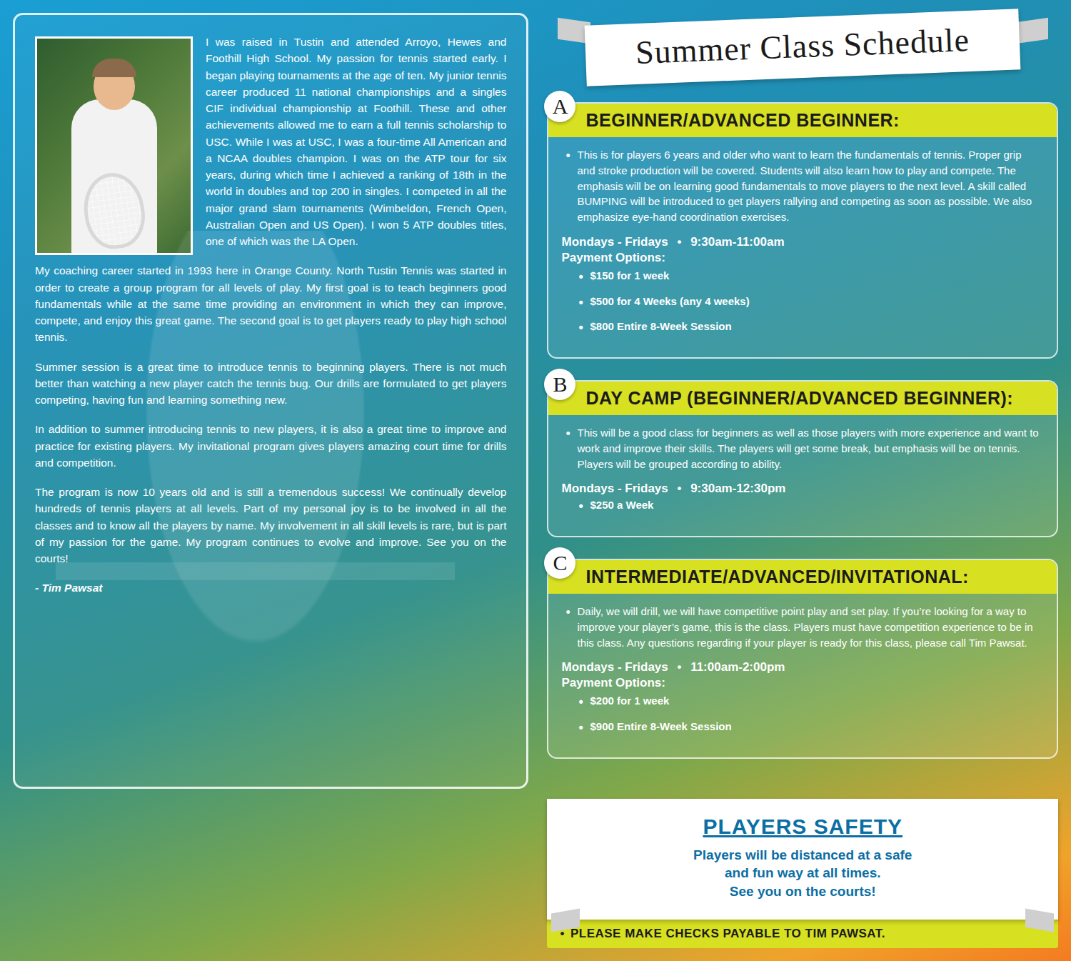I was raised in Tustin and attended Arroyo, Hewes and Foothill High School. My passion for tennis started early. I began playing tournaments at the age of ten. My junior tennis career produced 11 national championships and a singles CIF individual championship at Foothill. These and other achievements allowed me to earn a full tennis scholarship to USC. While I was at USC, I was a four-time All American and a NCAA doubles champion. I was on the ATP tour for six years, during which time I achieved a ranking of 18th in the world in doubles and top 200 in singles. I competed in all the major grand slam tournaments (Wimbeldon, French Open, Australian Open and US Open). I won 5 ATP doubles titles, one of which was the LA Open.
My coaching career started in 1993 here in Orange County. North Tustin Tennis was started in order to create a group program for all levels of play. My first goal is to teach beginners good fundamentals while at the same time providing an environment in which they can improve, compete, and enjoy this great game. The second goal is to get players ready to play high school tennis.
Summer session is a great time to introduce tennis to beginning players. There is not much better than watching a new player catch the tennis bug. Our drills are formulated to get players competing, having fun and learning something new.
In addition to summer introducing tennis to new players, it is also a great time to improve and practice for existing players. My invitational program gives players amazing court time for drills and competition.
The program is now 10 years old and is still a tremendous success! We continually develop hundreds of tennis players at all levels. Part of my personal joy is to be involved in all the classes and to know all the players by name. My involvement in all skill levels is rare, but is part of my passion for the game. My program continues to evolve and improve. See you on the courts!
- Tim Pawsat
Summer Class Schedule
A
Beginner/Advanced Beginner:
This is for players 6 years and older who want to learn the fundamentals of tennis. Proper grip and stroke production will be covered. Students will also learn how to play and compete. The emphasis will be on learning good fundamentals to move players to the next level. A skill called BUMPING will be introduced to get players rallying and competing as soon as possible. We also emphasize eye-hand coordination exercises.
Mondays - Fridays • 9:30am-11:00am
Payment Options:
$150 for 1 week
$500 for 4 Weeks (any 4 weeks)
$800 Entire 8-Week Session
B
Day Camp (Beginner/Advanced Beginner):
This will be a good class for beginners as well as those players with more experience and want to work and improve their skills. The players will get some break, but emphasis will be on tennis. Players will be grouped according to ability.
Mondays - Fridays • 9:30am-12:30pm
$250 a Week
C
Intermediate/Advanced/Invitational:
Daily, we will drill, we will have competitive point play and set play. If you’re looking for a way to improve your player’s game, this is the class. Players must have competition experience to be in this class. Any questions regarding if your player is ready for this class, please call Tim Pawsat.
Mondays - Fridays • 11:00am-2:00pm
Payment Options:
$200 for 1 week
$900 Entire 8-Week Session
Players Safety
Players will be distanced at a safe
and fun way at all times.
See you on the courts!
•Please make checks payable to Tim Pawsat.